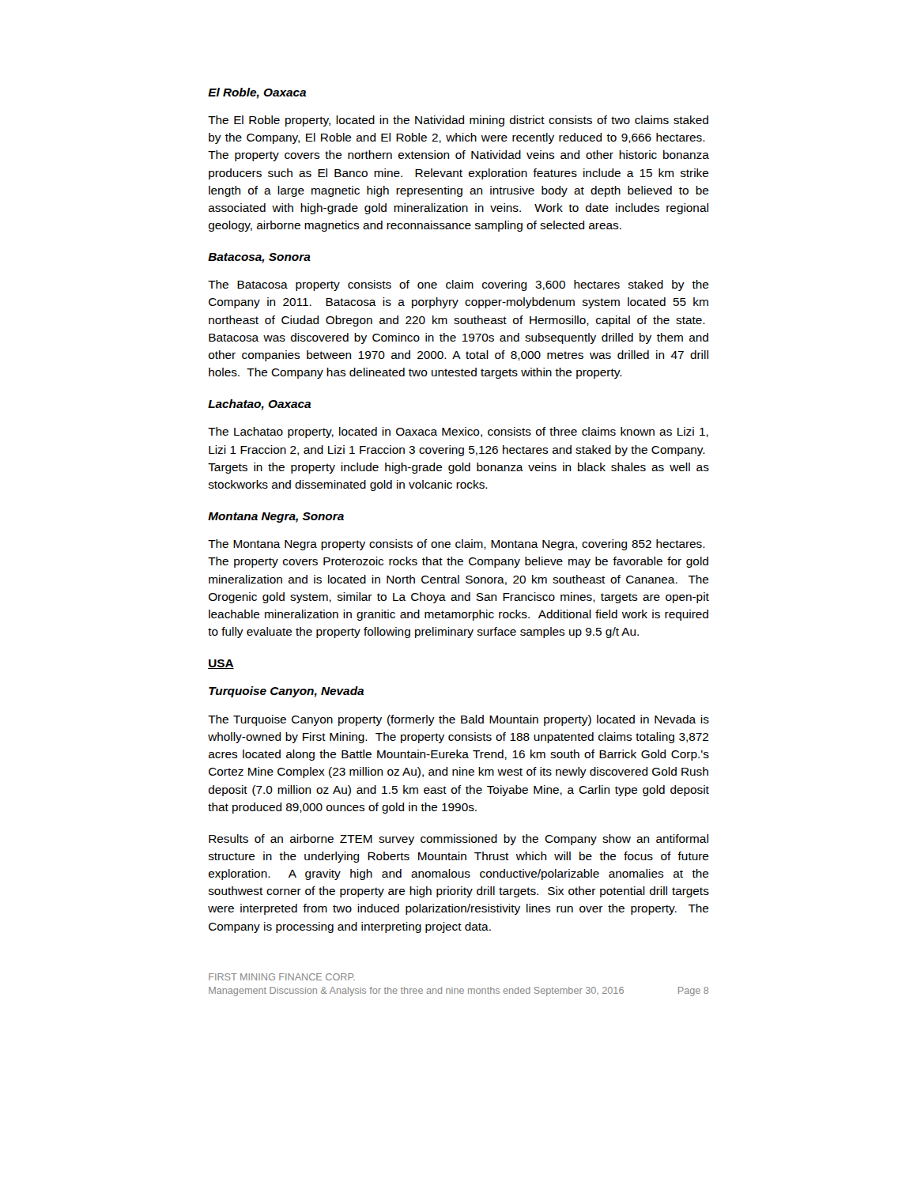El Roble, Oaxaca
The El Roble property, located in the Natividad mining district consists of two claims staked by the Company, El Roble and El Roble 2, which were recently reduced to 9,666 hectares. The property covers the northern extension of Natividad veins and other historic bonanza producers such as El Banco mine. Relevant exploration features include a 15 km strike length of a large magnetic high representing an intrusive body at depth believed to be associated with high-grade gold mineralization in veins. Work to date includes regional geology, airborne magnetics and reconnaissance sampling of selected areas.
Batacosa, Sonora
The Batacosa property consists of one claim covering 3,600 hectares staked by the Company in 2011. Batacosa is a porphyry copper-molybdenum system located 55 km northeast of Ciudad Obregon and 220 km southeast of Hermosillo, capital of the state. Batacosa was discovered by Cominco in the 1970s and subsequently drilled by them and other companies between 1970 and 2000. A total of 8,000 metres was drilled in 47 drill holes. The Company has delineated two untested targets within the property.
Lachatao, Oaxaca
The Lachatao property, located in Oaxaca Mexico, consists of three claims known as Lizi 1, Lizi 1 Fraccion 2, and Lizi 1 Fraccion 3 covering 5,126 hectares and staked by the Company. Targets in the property include high-grade gold bonanza veins in black shales as well as stockworks and disseminated gold in volcanic rocks.
Montana Negra, Sonora
The Montana Negra property consists of one claim, Montana Negra, covering 852 hectares. The property covers Proterozoic rocks that the Company believe may be favorable for gold mineralization and is located in North Central Sonora, 20 km southeast of Cananea. The Orogenic gold system, similar to La Choya and San Francisco mines, targets are open-pit leachable mineralization in granitic and metamorphic rocks. Additional field work is required to fully evaluate the property following preliminary surface samples up 9.5 g/t Au.
USA
Turquoise Canyon, Nevada
The Turquoise Canyon property (formerly the Bald Mountain property) located in Nevada is wholly-owned by First Mining. The property consists of 188 unpatented claims totaling 3,872 acres located along the Battle Mountain-Eureka Trend, 16 km south of Barrick Gold Corp.'s Cortez Mine Complex (23 million oz Au), and nine km west of its newly discovered Gold Rush deposit (7.0 million oz Au) and 1.5 km east of the Toiyabe Mine, a Carlin type gold deposit that produced 89,000 ounces of gold in the 1990s.
Results of an airborne ZTEM survey commissioned by the Company show an antiformal structure in the underlying Roberts Mountain Thrust which will be the focus of future exploration. A gravity high and anomalous conductive/polarizable anomalies at the southwest corner of the property are high priority drill targets. Six other potential drill targets were interpreted from two induced polarization/resistivity lines run over the property. The Company is processing and interpreting project data.
FIRST MINING FINANCE CORP.
Management Discussion & Analysis for the three and nine months ended September 30, 2016
Page 8